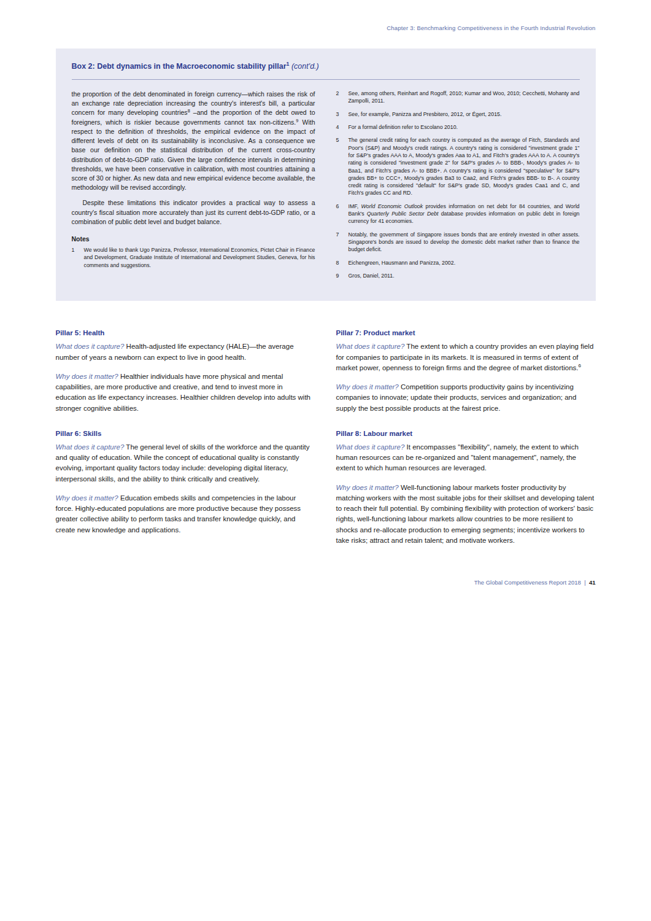Chapter 3: Benchmarking Competitiveness in the Fourth Industrial Revolution
Box 2: Debt dynamics in the Macroeconomic stability pillar1 (cont'd.)
the proportion of the debt denominated in foreign currency—which raises the risk of an exchange rate depreciation increasing the country's interest's bill, a particular concern for many developing countries8 –and the proportion of the debt owed to foreigners, which is riskier because governments cannot tax non-citizens.9 With respect to the definition of thresholds, the empirical evidence on the impact of different levels of debt on its sustainability is inconclusive. As a consequence we base our definition on the statistical distribution of the current cross-country distribution of debt-to-GDP ratio. Given the large confidence intervals in determining thresholds, we have been conservative in calibration, with most countries attaining a score of 30 or higher. As new data and new empirical evidence become available, the methodology will be revised accordingly.
Despite these limitations this indicator provides a practical way to assess a country's fiscal situation more accurately than just its current debt-to-GDP ratio, or a combination of public debt level and budget balance.
Notes
We would like to thank Ugo Panizza, Professor, International Economics, Pictet Chair in Finance and Development, Graduate Institute of International and Development Studies, Geneva, for his comments and suggestions.
See, among others, Reinhart and Rogoff, 2010; Kumar and Woo, 2010; Cecchetti, Mohanty and Zampolli, 2011.
See, for example, Panizza and Presbitero, 2012, or Égert, 2015.
For a formal definition refer to Escolano 2010.
The general credit rating for each country is computed as the average of Fitch, Standards and Poor's (S&P) and Moody's credit ratings. A country's rating is considered "investment grade 1" for S&P's grades AAA to A, Moody's grades Aaa to A1, and Fitch's grades AAA to A. A country's rating is considered "investment grade 2" for S&P's grades A- to BBB-, Moody's grades A- to Baa1, and Fitch's grades A- to BBB+. A country's rating is considered "speculative" for S&P's grades BB+ to CCC+, Moody's grades Ba3 to Caa2, and Fitch's grades BBB- to B-. A country credit rating is considered "default" for S&P's grade SD, Moody's grades Caa1 and C, and Fitch's grades CC and RD.
IMF, World Economic Outlook provides information on net debt for 84 countries, and World Bank's Quarterly Public Sector Debt database provides information on public debt in foreign currency for 41 economies.
Notably, the government of Singapore issues bonds that are entirely invested in other assets. Singapore's bonds are issued to develop the domestic debt market rather than to finance the budget deficit.
Eichengreen, Hausmann and Panizza, 2002.
Gros, Daniel, 2011.
Pillar 5: Health
What does it capture? Health-adjusted life expectancy (HALE)—the average number of years a newborn can expect to live in good health.
Why does it matter? Healthier individuals have more physical and mental capabilities, are more productive and creative, and tend to invest more in education as life expectancy increases. Healthier children develop into adults with stronger cognitive abilities.
Pillar 6: Skills
What does it capture? The general level of skills of the workforce and the quantity and quality of education. While the concept of educational quality is constantly evolving, important quality factors today include: developing digital literacy, interpersonal skills, and the ability to think critically and creatively.
Why does it matter? Education embeds skills and competencies in the labour force. Highly-educated populations are more productive because they possess greater collective ability to perform tasks and transfer knowledge quickly, and create new knowledge and applications.
Pillar 7: Product market
What does it capture? The extent to which a country provides an even playing field for companies to participate in its markets. It is measured in terms of extent of market power, openness to foreign firms and the degree of market distortions.6
Why does it matter? Competition supports productivity gains by incentivizing companies to innovate; update their products, services and organization; and supply the best possible products at the fairest price.
Pillar 8: Labour market
What does it capture? It encompasses "flexibility", namely, the extent to which human resources can be re-organized and "talent management", namely, the extent to which human resources are leveraged.
Why does it matter? Well-functioning labour markets foster productivity by matching workers with the most suitable jobs for their skillset and developing talent to reach their full potential. By combining flexibility with protection of workers' basic rights, well-functioning labour markets allow countries to be more resilient to shocks and re-allocate production to emerging segments; incentivize workers to take risks; attract and retain talent; and motivate workers.
The Global Competitiveness Report 2018 | 41